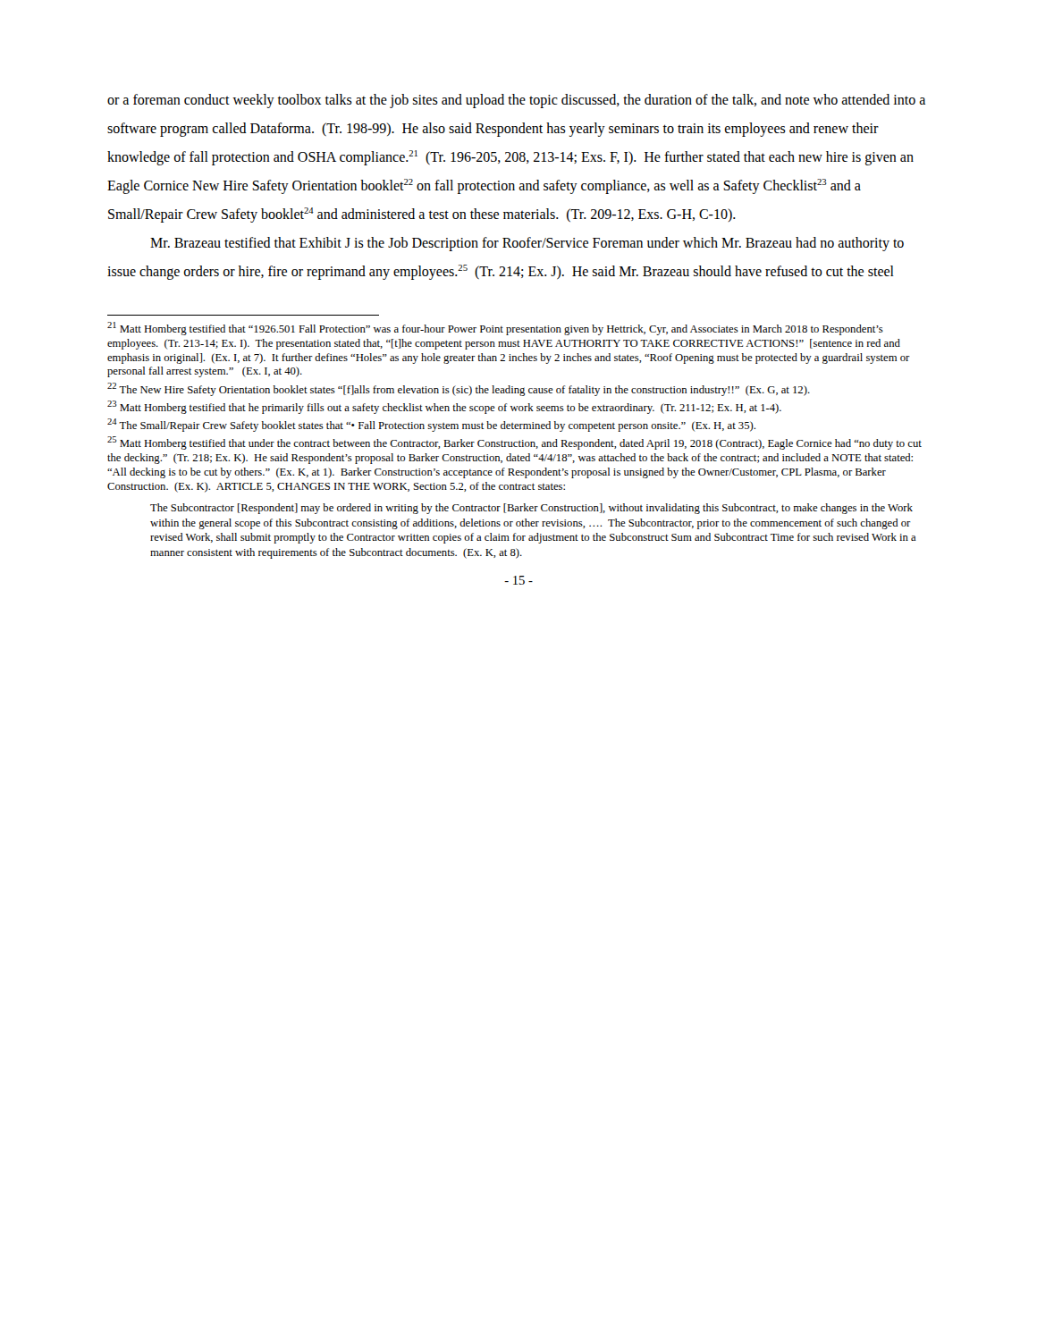or a foreman conduct weekly toolbox talks at the job sites and upload the topic discussed, the duration of the talk, and note who attended into a software program called Dataforma. (Tr. 198-99). He also said Respondent has yearly seminars to train its employees and renew their knowledge of fall protection and OSHA compliance.21 (Tr. 196-205, 208, 213-14; Exs. F, I). He further stated that each new hire is given an Eagle Cornice New Hire Safety Orientation booklet22 on fall protection and safety compliance, as well as a Safety Checklist23 and a Small/Repair Crew Safety booklet24 and administered a test on these materials. (Tr. 209-12, Exs. G-H, C-10).
Mr. Brazeau testified that Exhibit J is the Job Description for Roofer/Service Foreman under which Mr. Brazeau had no authority to issue change orders or hire, fire or reprimand any employees.25 (Tr. 214; Ex. J). He said Mr. Brazeau should have refused to cut the steel
21 Matt Homberg testified that “1926.501 Fall Protection” was a four-hour Power Point presentation given by Hettrick, Cyr, and Associates in March 2018 to Respondent’s employees. (Tr. 213-14; Ex. I). The presentation stated that, “[t]he competent person must HAVE AUTHORITY TO TAKE CORRECTIVE ACTIONS!” [sentence in red and emphasis in original]. (Ex. I, at 7). It further defines “Holes” as any hole greater than 2 inches by 2 inches and states, “Roof Opening must be protected by a guardrail system or personal fall arrest system.” (Ex. I, at 40).
22 The New Hire Safety Orientation booklet states “[f]alls from elevation is (sic) the leading cause of fatality in the construction industry!!” (Ex. G, at 12).
23 Matt Homberg testified that he primarily fills out a safety checklist when the scope of work seems to be extraordinary. (Tr. 211-12; Ex. H, at 1-4).
24 The Small/Repair Crew Safety booklet states that “• Fall Protection system must be determined by competent person onsite.” (Ex. H, at 35).
25 Matt Homberg testified that under the contract between the Contractor, Barker Construction, and Respondent, dated April 19, 2018 (Contract), Eagle Cornice had “no duty to cut the decking.” (Tr. 218; Ex. K). He said Respondent’s proposal to Barker Construction, dated “4/4/18”, was attached to the back of the contract; and included a NOTE that stated: “All decking is to be cut by others.” (Ex. K, at 1). Barker Construction’s acceptance of Respondent’s proposal is unsigned by the Owner/Customer, CPL Plasma, or Barker Construction. (Ex. K). ARTICLE 5, CHANGES IN THE WORK, Section 5.2, of the contract states:
The Subcontractor [Respondent] may be ordered in writing by the Contractor [Barker Construction], without invalidating this Subcontract, to make changes in the Work within the general scope of this Subcontract consisting of additions, deletions or other revisions, …. The Subcontractor, prior to the commencement of such changed or revised Work, shall submit promptly to the Contractor written copies of a claim for adjustment to the Subconstruct Sum and Subcontract Time for such revised Work in a manner consistent with requirements of the Subcontract documents. (Ex. K, at 8).
- 15 -